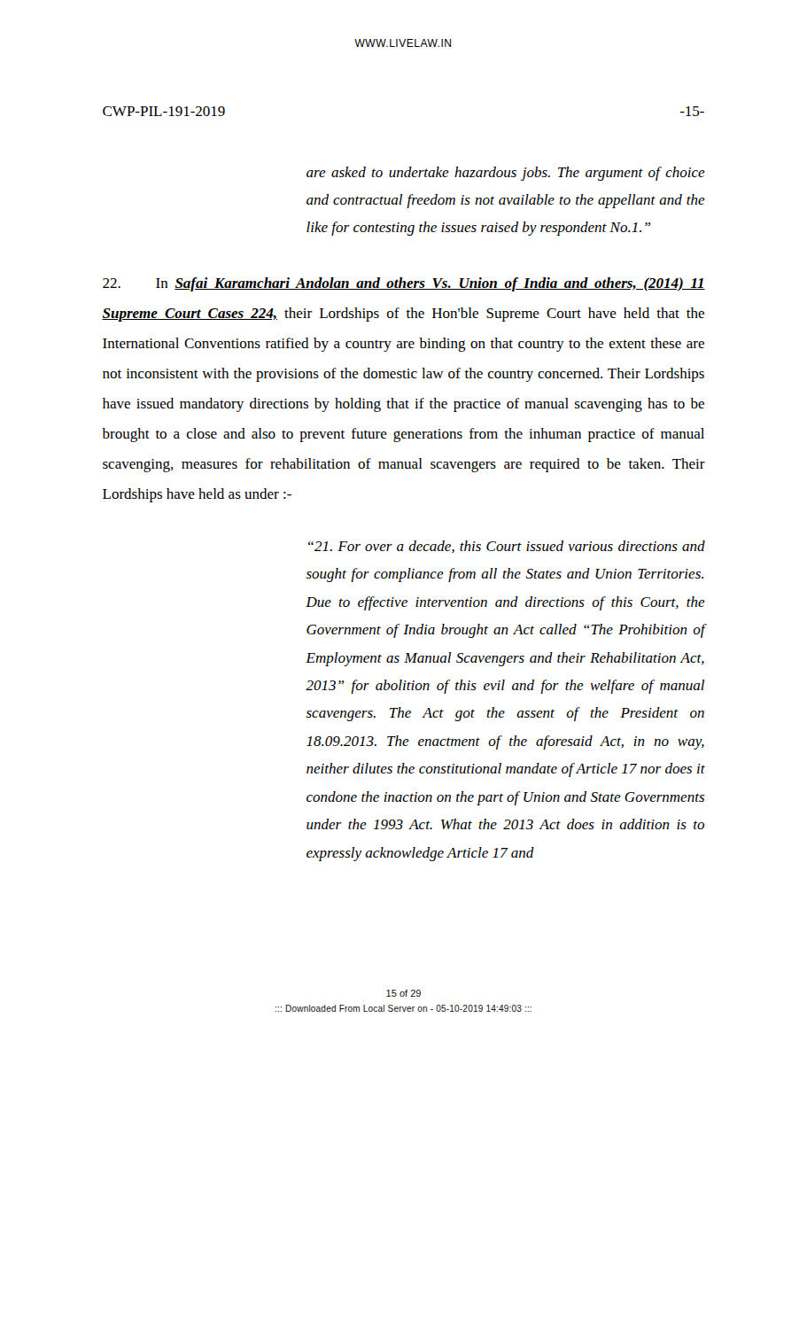WWW.LIVELAW.IN
CWP-PIL-191-2019
-15-
are asked to undertake hazardous jobs. The argument of choice and contractual freedom is not available to the appellant and the like for contesting the issues raised by respondent No.1.”
22. In Safai Karamchari Andolan and others Vs. Union of India and others, (2014) 11 Supreme Court Cases 224, their Lordships of the Hon'ble Supreme Court have held that the International Conventions ratified by a country are binding on that country to the extent these are not inconsistent with the provisions of the domestic law of the country concerned. Their Lordships have issued mandatory directions by holding that if the practice of manual scavenging has to be brought to a close and also to prevent future generations from the inhuman practice of manual scavenging, measures for rehabilitation of manual scavengers are required to be taken. Their Lordships have held as under :-
“21. For over a decade, this Court issued various directions and sought for compliance from all the States and Union Territories. Due to effective intervention and directions of this Court, the Government of India brought an Act called “The Prohibition of Employment as Manual Scavengers and their Rehabilitation Act, 2013” for abolition of this evil and for the welfare of manual scavengers. The Act got the assent of the President on 18.09.2013. The enactment of the aforesaid Act, in no way, neither dilutes the constitutional mandate of Article 17 nor does it condone the inaction on the part of Union and State Governments under the 1993 Act. What the 2013 Act does in addition is to expressly acknowledge Article 17 and
15 of 29
::: Downloaded From Local Server on - 05-10-2019 14:49:03 :::